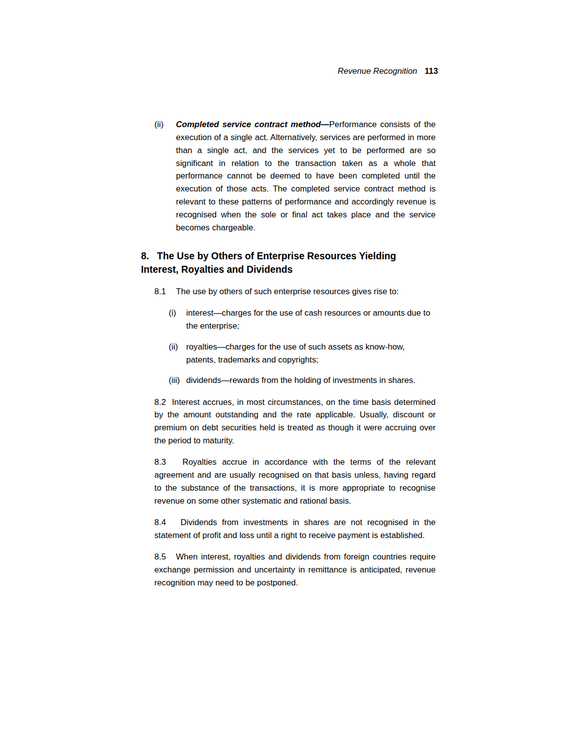Revenue Recognition113
(ii)
Completed service contract method—Performance consists of the execution of a single act. Alternatively, services are performed in more than a single act, and the services yet to be performed are so significant in relation to the transaction taken as a whole that performance cannot be deemed to have been completed until the execution of those acts. The completed service contract method is relevant to these patterns of performance and accordingly revenue is recognised when the sole or final act takes place and the service becomes chargeable.
8. The Use by Others of Enterprise Resources Yielding Interest, Royalties and Dividends
8.1
The use by others of such enterprise resources gives rise to:
(i) interest—charges for the use of cash resources or amounts due to the enterprise;
(ii) royalties—charges for the use of such assets as know-how, patents, trademarks and copyrights;
(iii) dividends—rewards from the holding of investments in shares.
8.2 Interest accrues, in most circumstances, on the time basis determined by the amount outstanding and the rate applicable. Usually, discount or premium on debt securities held is treated as though it were accruing over the period to maturity.
8.3 Royalties accrue in accordance with the terms of the relevant agreement and are usually recognised on that basis unless, having regard to the substance of the transactions, it is more appropriate to recognise revenue on some other systematic and rational basis.
8.4 Dividends from investments in shares are not recognised in the statement of profit and loss until a right to receive payment is established.
8.5 When interest, royalties and dividends from foreign countries require exchange permission and uncertainty in remittance is anticipated, revenue recognition may need to be postponed.